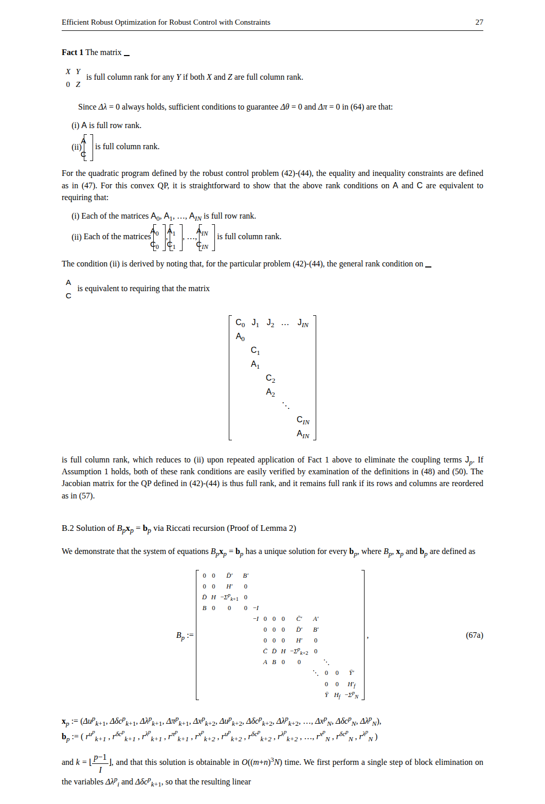Efficient Robust Optimization for Robust Control with Constraints 27
Fact 1 The matrix
| X | Y |
| 0 | Z |
is full column rank for any Y if both X and Z are full column rank.
Since Δλ = 0 always holds, sufficient conditions to guarantee Δθ = 0 and Δπ = 0 in (64) are that:
A is full row rank.
| A |
| C |
is full column rank.
For the quadratic program defined by the robust control problem (42)-(44), the equality and inequality constraints are defined as in (47). For this convex QP, it is straightforward to show that the above rank conditions on A and C are equivalent to requiring that:
Each of the matrices A0, A1, …, AIN is full row rank.
Each of the matrices
| A 0 |
| C 0 |
,
| A 1 |
| C 1 |
, …,
| A IN |
| C IN |
is full column rank.
The condition (ii) is derived by noting that, for the particular problem (42)-(44), the general rank condition on
| A |
| C |
is equivalent to requiring that the matrix
| C 0 | J 1 | J 2 | … | J IN |
| A 0 | | | | |
| | C 1 | | | |
| | A 1 | | | |
| | | C 2 | | |
| | | A 2 | | |
| | | | ⋱ | |
| | | | | C IN |
| | | | | A IN |
is full column rank, which reduces to (ii) upon repeated application of Fact 1 above to eliminate the coupling terms Jp. If Assumption 1 holds, both of these rank conditions are easily verified by examination of the definitions in (48) and (50). The Jacobian matrix for the QP defined in (42)-(44) is thus full rank, and it remains full rank if its rows and columns are reordered as in (57).
B.2 Solution of Bpxp = bp via Riccati recursion (Proof of Lemma 2)
We demonstrate that the system of equations Bpxp = bp has a unique solution for every bp, where Bp, xp and bp are defined as
Bp :=
| 0 | 0 | D̄′ | B′ | | | | | | | | | |
| 0 | 0 | H′ | 0 | | | | | | | | | |
| D̄ | H | − Σ p k +1 | 0 | | | | | | | | | |
| B | 0 | 0 | 0 | − I | | | | | | | | |
| | | | | − I | 0 | 0 | 0 | C̄′ | A′ | | | |
| | | | | | 0 | 0 | 0 | D̄′ | B′ | | | |
| | | | | | 0 | 0 | 0 | H′ | 0 | | | |
| | | | | | C̄ | D̄ | H | − Σ p k +2 | 0 | | | |
| | | | | | A | B | 0 | 0 | | ⋱ | | |
| | | | | | | | | | ⋱ | 0 | 0 | Ȳ′ |
| | | | | | | | | | | 0 | 0 | H′ f |
| | | | | | | | | | | Ȳ | H f | − Σ p N |
, (67a)
xp := (Δupk+1, Δδcpk+1, Δλpk+1, Δπpk+1, Δxpk+2, Δupk+2, Δδcpk+2, Δλpk+2, …, ΔxpN, ΔδcpN, ΔλpN),
bp := ( rupk+1 , rδcpk+1 , rλpk+1 , rπpk+1 , rxpk+2 , rupk+2 , rδcpk+2 , rλpk+2 , …, rxpN , rδcpN , rλpN )
and k = ⌊p−1 I⌋, and that this solution is obtainable in O((m+n)3N) time. We first perform a single step of block elimination on the variables Δλpi and Δδcpk+1, so that the resulting linear